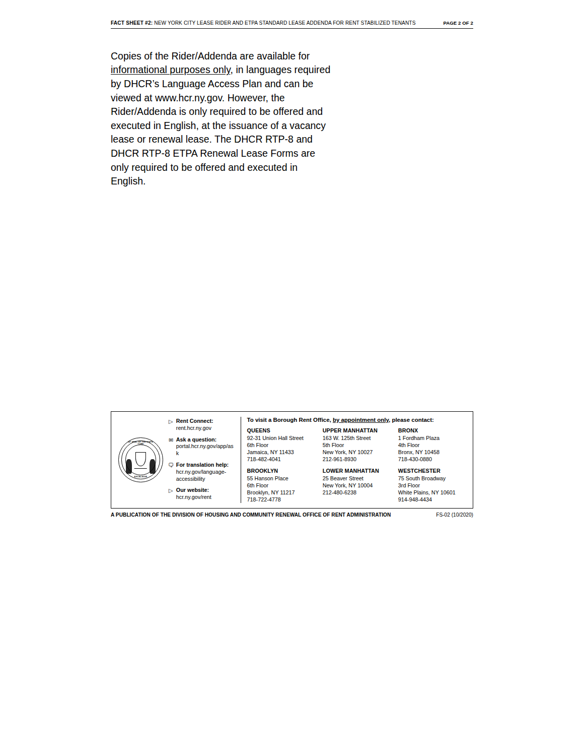FACT SHEET #2: NEW YORK CITY LEASE RIDER AND ETPA STANDARD LEASE ADDENDA FOR RENT STABILIZED TENANTS
PAGE 2 OF 2
Copies of the Rider/Addenda are available for informational purposes only, in languages required by DHCR’s Language Access Plan and can be viewed at www.hcr.ny.gov. However, the Rider/Addenda is only required to be offered and executed in English, at the issuance of a vacancy lease or renewal lease. The DHCR RTP-8 and DHCR RTP-8 ETPA Renewal Lease Forms are only required to be offered and executed in English.
THE GREAT SEAL OF THE STATE OF NEW YORK
EXCELSIOR
▷
Rent Connect:
rent.hcr.ny.gov
✉
Ask a question:
portal.hcr.ny.gov/app/ask
🗨
For translation help:
hcr.ny.gov/language-accessibility
▷
Our website:
hcr.ny.gov/rent
To visit a Borough Rent Office, by appointment only, please contact:
QUEENS
92-31 Union Hall Street
6th Floor
Jamaica, NY 11433
718-482-4041
UPPER MANHATTAN
163 W. 125th Street
5th Floor
New York, NY 10027
212-961-8930
BRONX
1 Fordham Plaza
4th Floor
Bronx, NY 10458
718-430-0880
BROOKLYN
55 Hanson Place
6th Floor
Brooklyn, NY 11217
718-722-4778
LOWER MANHATTAN
25 Beaver Street
New York, NY 10004
212-480-6238
WESTCHESTER
75 South Broadway
3rd Floor
White Plains, NY 10601
914-948-4434
A publication of the Division of Housing and Community Renewal Office of Rent Administration
FS-02 (10/2020)